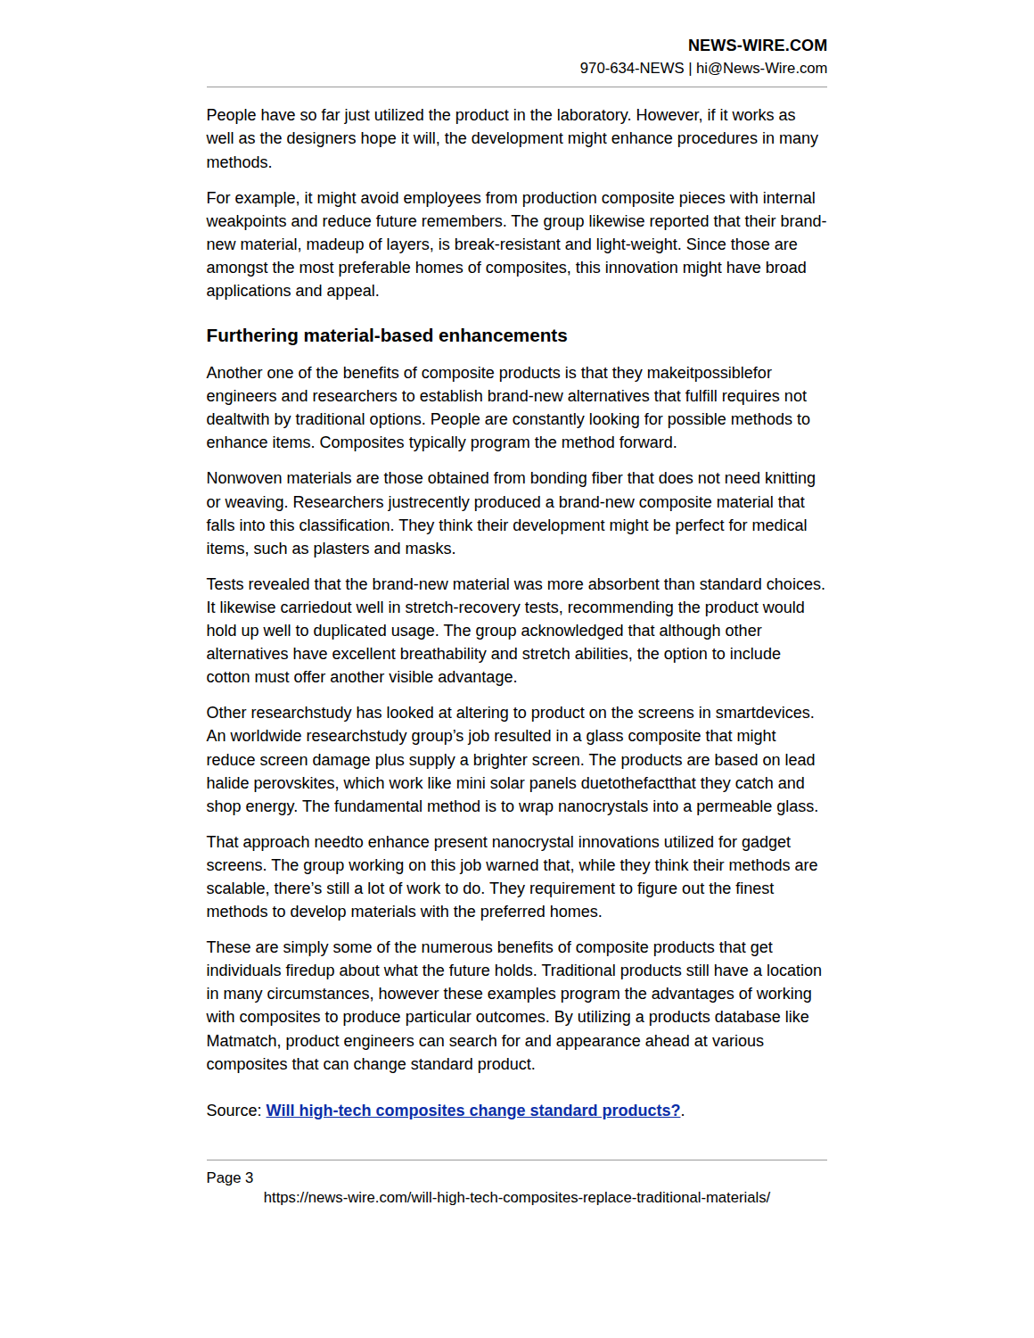NEWS-WIRE.COM
970-634-NEWS | hi@News-Wire.com
People have so far just utilized the product in the laboratory. However, if it works as well as the designers hope it will, the development might enhance procedures in many methods.
For example, it might avoid employees from production composite pieces with internal weakpoints and reduce future remembers. The group likewise reported that their brand-new material, madeup of layers, is break-resistant and light-weight. Since those are amongst the most preferable homes of composites, this innovation might have broad applications and appeal.
Furthering material-based enhancements
Another one of the benefits of composite products is that they makeitpossiblefor engineers and researchers to establish brand-new alternatives that fulfill requires not dealtwith by traditional options. People are constantly looking for possible methods to enhance items. Composites typically program the method forward.
Nonwoven materials are those obtained from bonding fiber that does not need knitting or weaving. Researchers justrecently produced a brand-new composite material that falls into this classification. They think their development might be perfect for medical items, such as plasters and masks.
Tests revealed that the brand-new material was more absorbent than standard choices. It likewise carriedout well in stretch-recovery tests, recommending the product would hold up well to duplicated usage. The group acknowledged that although other alternatives have excellent breathability and stretch abilities, the option to include cotton must offer another visible advantage.
Other researchstudy has looked at altering to product on the screens in smartdevices. An worldwide researchstudy group’s job resulted in a glass composite that might reduce screen damage plus supply a brighter screen. The products are based on lead halide perovskites, which work like mini solar panels duetothefactthat they catch and shop energy. The fundamental method is to wrap nanocrystals into a permeable glass.
That approach needto enhance present nanocrystal innovations utilized for gadget screens. The group working on this job warned that, while they think their methods are scalable, there’s still a lot of work to do. They requirement to figure out the finest methods to develop materials with the preferred homes.
These are simply some of the numerous benefits of composite products that get individuals firedup about what the future holds. Traditional products still have a location in many circumstances, however these examples program the advantages of working with composites to produce particular outcomes. By utilizing a products database like Matmatch, product engineers can search for and appearance ahead at various composites that can change standard product.
Source: Will high-tech composites change standard products?.
Page 3
https://news-wire.com/will-high-tech-composites-replace-traditional-materials/